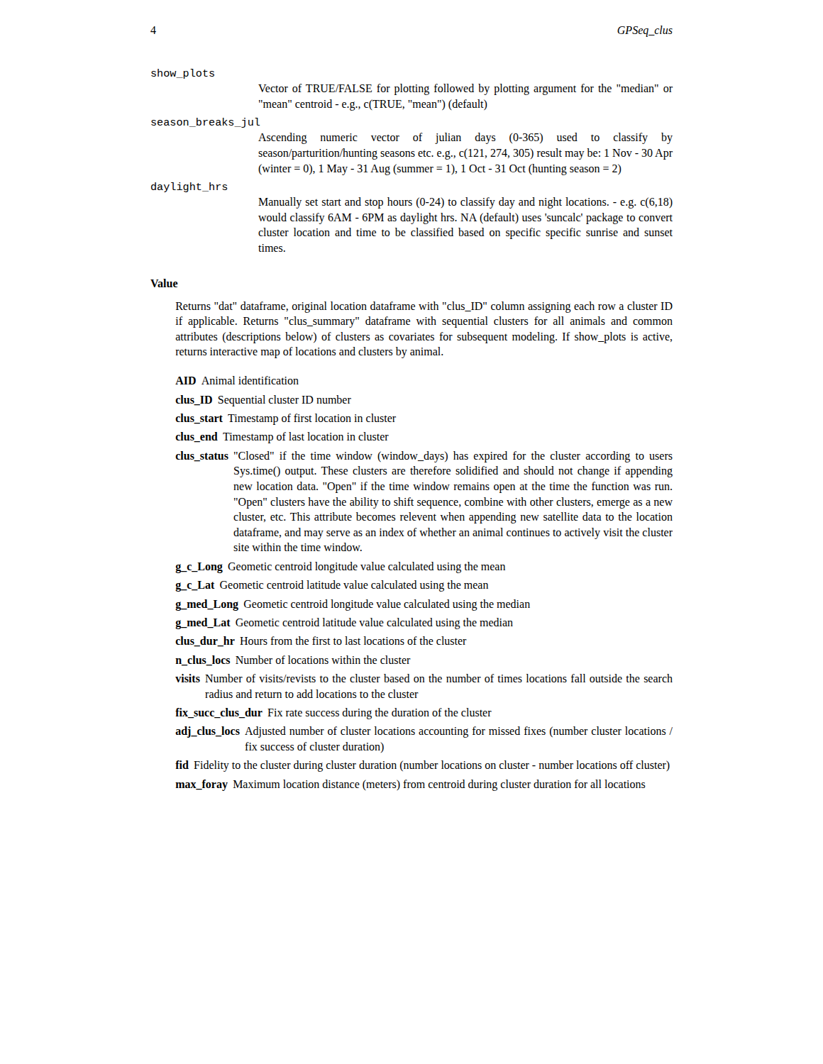4 GPSeq_clus
show_plots
Vector of TRUE/FALSE for plotting followed by plotting argument for the "median" or "mean" centroid - e.g., c(TRUE, "mean") (default)
season_breaks_jul
Ascending numeric vector of julian days (0-365) used to classify by season/parturition/hunting seasons etc. e.g., c(121, 274, 305) result may be: 1 Nov - 30 Apr (winter = 0), 1 May - 31 Aug (summer = 1), 1 Oct - 31 Oct (hunting season = 2)
daylight_hrs
Manually set start and stop hours (0-24) to classify day and night locations. - e.g. c(6,18) would classify 6AM - 6PM as daylight hrs. NA (default) uses 'suncalc' package to convert cluster location and time to be classified based on specific specific sunrise and sunset times.
Value
Returns "dat" dataframe, original location dataframe with "clus_ID" column assigning each row a cluster ID if applicable. Returns "clus_summary" dataframe with sequential clusters for all animals and common attributes (descriptions below) of clusters as covariates for subsequent modeling. If show_plots is active, returns interactive map of locations and clusters by animal.
AID
Animal identification
clus_ID
Sequential cluster ID number
clus_start
Timestamp of first location in cluster
clus_end
Timestamp of last location in cluster
clus_status
"Closed" if the time window (window_days) has expired for the cluster according to users Sys.time() output. These clusters are therefore solidified and should not change if appending new location data. "Open" if the time window remains open at the time the function was run. "Open" clusters have the ability to shift sequence, combine with other clusters, emerge as a new cluster, etc. This attribute becomes relevent when appending new satellite data to the location dataframe, and may serve as an index of whether an animal continues to actively visit the cluster site within the time window.
g_c_Long
Geometic centroid longitude value calculated using the mean
g_c_Lat
Geometic centroid latitude value calculated using the mean
g_med_Long
Geometic centroid longitude value calculated using the median
g_med_Lat
Geometic centroid latitude value calculated using the median
clus_dur_hr
Hours from the first to last locations of the cluster
n_clus_locs
Number of locations within the cluster
visits
Number of visits/revists to the cluster based on the number of times locations fall outside the search radius and return to add locations to the cluster
fix_succ_clus_dur
Fix rate success during the duration of the cluster
adj_clus_locs
Adjusted number of cluster locations accounting for missed fixes (number cluster locations / fix success of cluster duration)
fid
Fidelity to the cluster during cluster duration (number locations on cluster - number locations off cluster)
max_foray
Maximum location distance (meters) from centroid during cluster duration for all locations